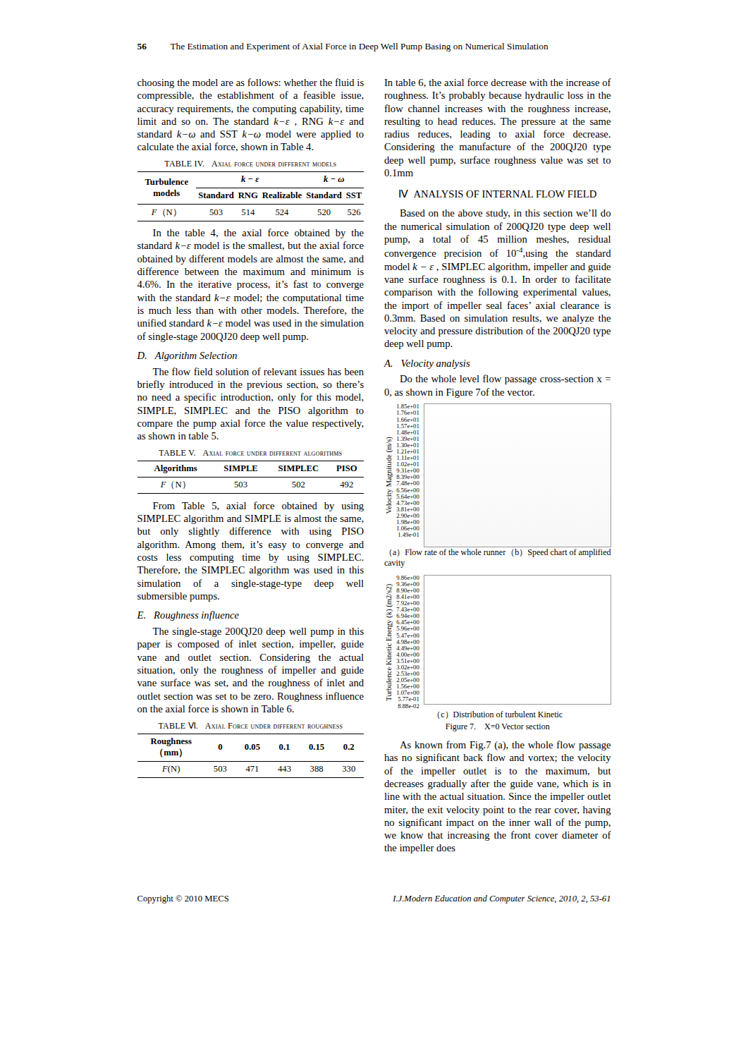56 The Estimation and Experiment of Axial Force in Deep Well Pump Basing on Numerical Simulation
choosing the model are as follows: whether the fluid is compressible, the establishment of a feasible issue, accuracy requirements, the computing capability, time limit and so on. The standard k−ε , RNG k−ε and standard k−ω and SST k−ω model were applied to calculate the axial force, shown in Table 4.
TABLE IV. Axial force under different models
| Turbulence models | k − ε | k − ω |
| --- | --- | --- |
| Standard | RNG | Realizable | Standard | SST |
| F （N） | 503 | 514 | 524 | 520 | 526 |
In the table 4, the axial force obtained by the standard k−ε model is the smallest, but the axial force obtained by different models are almost the same, and difference between the maximum and minimum is 4.6%. In the iterative process, it’s fast to converge with the standard k−ε model; the computational time is much less than with other models. Therefore, the unified standard k−ε model was used in the simulation of single-stage 200QJ20 deep well pump.
D. Algorithm Selection
The flow field solution of relevant issues has been briefly introduced in the previous section, so there’s no need a specific introduction, only for this model, SIMPLE, SIMPLEC and the PISO algorithm to compare the pump axial force the value respectively, as shown in table 5.
TABLE V. Axial force under different algorithms
| Algorithms | SIMPLE | SIMPLEC | PISO |
| --- | --- | --- | --- |
| F （N） | 503 | 502 | 492 |
From Table 5, axial force obtained by using SIMPLEC algorithm and SIMPLE is almost the same, but only slightly difference with using PISO algorithm. Among them, it’s easy to converge and costs less computing time by using SIMPLEC. Therefore, the SIMPLEC algorithm was used in this simulation of a single-stage-type deep well submersible pumps.
E. Roughness influence
The single-stage 200QJ20 deep well pump in this paper is composed of inlet section, impeller, guide vane and outlet section. Considering the actual situation, only the roughness of impeller and guide vane surface was set, and the roughness of inlet and outlet section was set to be zero. Roughness influence on the axial force is shown in Table 6.
TABLE Ⅵ. Axial Force under different roughness
| Roughness（mm） | 0 | 0.05 | 0.1 | 0.15 | 0.2 |
| --- | --- | --- | --- | --- | --- |
| F (N) | 503 | 471 | 443 | 388 | 330 |
In table 6, the axial force decrease with the increase of roughness. It’s probably because hydraulic loss in the flow channel increases with the roughness increase, resulting to head reduces. The pressure at the same radius reduces, leading to axial force decrease. Considering the manufacture of the 200QJ20 type deep well pump, surface roughness value was set to 0.1mm
Ⅳ ANALYSIS OF INTERNAL FLOW FIELD
Based on the above study, in this section we’ll do the numerical simulation of 200QJ20 type deep well pump, a total of 45 million meshes, residual convergence precision of 10-4,using the standard model k − ε , SIMPLEC algorithm, impeller and guide vane surface roughness is 0.1. In order to facilitate comparison with the following experimental values, the import of impeller seal faces’ axial clearance is 0.3mm. Based on simulation results, we analyze the velocity and pressure distribution of the 200QJ20 type deep well pump.
A. Velocity analysis
Do the whole level flow passage cross-section x = 0, as shown in Figure 7of the vector.
Velocity Magnitude (m/s)
1.85e+01
1.76e+01
1.66e+01
1.57e+01
1.48e+01
1.39e+01
1.30e+01
1.21e+01
1.11e+01
1.02e+01
9.31e+00
8.39e+00
7.48e+00
6.56e+00
5.64e+00
4.73e+00
3.81e+00
2.90e+00
1.98e+00
1.06e+00
1.49e-01
（a）Flow rate of the whole runner （b）Speed chart of amplified
cavity
Turbulence Kinetic Energy (k) (m2/s2)
9.86e+00
9.36e+00
8.90e+00
8.41e+00
7.92e+00
7.43e+00
6.94e+00
6.45e+00
5.96e+00
5.47e+00
4.98e+00
4.49e+00
4.00e+00
3.51e+00
3.02e+00
2.53e+00
2.05e+00
1.56e+00
1.07e+00
5.77e-01
8.88e-02
（c）Distribution of turbulent Kinetic
Figure 7. X=0 Vector section
As known from Fig.7 (a), the whole flow passage has no significant back flow and vortex; the velocity of the impeller outlet is to the maximum, but decreases gradually after the guide vane, which is in line with the actual situation. Since the impeller outlet miter, the exit velocity point to the rear cover, having no significant impact on the inner wall of the pump, we know that increasing the front cover diameter of the impeller does
Copyright © 2010 MECS
I.J.Modern Education and Computer Science, 2010, 2, 53-61